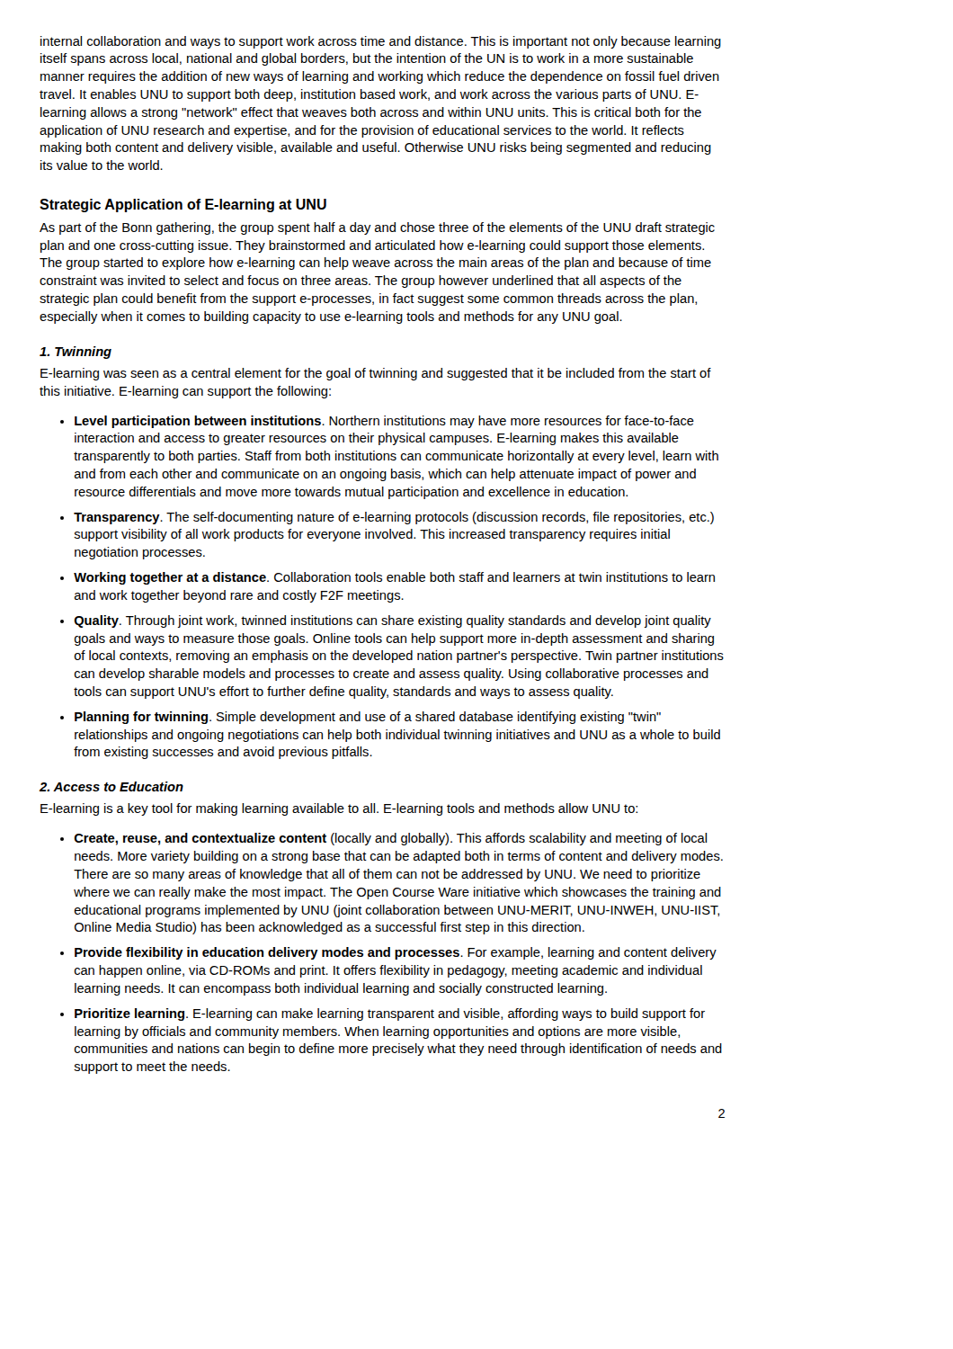internal collaboration and ways to support work across time and distance. This is important not only because learning itself spans across local, national and global borders, but the intention of the UN is to work in a more sustainable manner requires the addition of new ways of learning and working which reduce the dependence on fossil fuel driven travel. It enables UNU to support both deep, institution based work, and work across the various parts of UNU. E-learning allows a strong "network" effect that weaves both across and within UNU units. This is critical both for the application of UNU research and expertise, and for the provision of educational services to the world. It reflects making both content and delivery visible, available and useful. Otherwise UNU risks being segmented and reducing its value to the world.
Strategic Application of E-learning at UNU
As part of the Bonn gathering, the group spent half a day and chose three of the elements of the UNU draft strategic plan and one cross-cutting issue. They brainstormed and articulated how e-learning could support those elements. The group started to explore how e-learning can help weave across the main areas of the plan and because of time constraint was invited to select and focus on three areas. The group however underlined that all aspects of the strategic plan could benefit from the support e-processes, in fact suggest some common threads across the plan, especially when it comes to building capacity to use e-learning tools and methods for any UNU goal.
1. Twinning
E-learning was seen as a central element for the goal of twinning and suggested that it be included from the start of this initiative. E-learning can support the following:
Level participation between institutions. Northern institutions may have more resources for face-to-face interaction and access to greater resources on their physical campuses. E-learning makes this available transparently to both parties. Staff from both institutions can communicate horizontally at every level, learn with and from each other and communicate on an ongoing basis, which can help attenuate impact of power and resource differentials and move more towards mutual participation and excellence in education.
Transparency. The self-documenting nature of e-learning protocols (discussion records, file repositories, etc.) support visibility of all work products for everyone involved. This increased transparency requires initial negotiation processes.
Working together at a distance. Collaboration tools enable both staff and learners at twin institutions to learn and work together beyond rare and costly F2F meetings.
Quality. Through joint work, twinned institutions can share existing quality standards and develop joint quality goals and ways to measure those goals. Online tools can help support more in-depth assessment and sharing of local contexts, removing an emphasis on the developed nation partner's perspective. Twin partner institutions can develop sharable models and processes to create and assess quality. Using collaborative processes and tools can support UNU's effort to further define quality, standards and ways to assess quality.
Planning for twinning. Simple development and use of a shared database identifying existing "twin" relationships and ongoing negotiations can help both individual twinning initiatives and UNU as a whole to build from existing successes and avoid previous pitfalls.
2. Access to Education
E-learning is a key tool for making learning available to all. E-learning tools and methods allow UNU to:
Create, reuse, and contextualize content (locally and globally). This affords scalability and meeting of local needs. More variety building on a strong base that can be adapted both in terms of content and delivery modes. There are so many areas of knowledge that all of them can not be addressed by UNU. We need to prioritize where we can really make the most impact. The Open Course Ware initiative which showcases the training and educational programs implemented by UNU (joint collaboration between UNU-MERIT, UNU-INWEH, UNU-IIST, Online Media Studio) has been acknowledged as a successful first step in this direction.
Provide flexibility in education delivery modes and processes. For example, learning and content delivery can happen online, via CD-ROMs and print. It offers flexibility in pedagogy, meeting academic and individual learning needs. It can encompass both individual learning and socially constructed learning.
Prioritize learning. E-learning can make learning transparent and visible, affording ways to build support for learning by officials and community members. When learning opportunities and options are more visible, communities and nations can begin to define more precisely what they need through identification of needs and support to meet the needs.
2